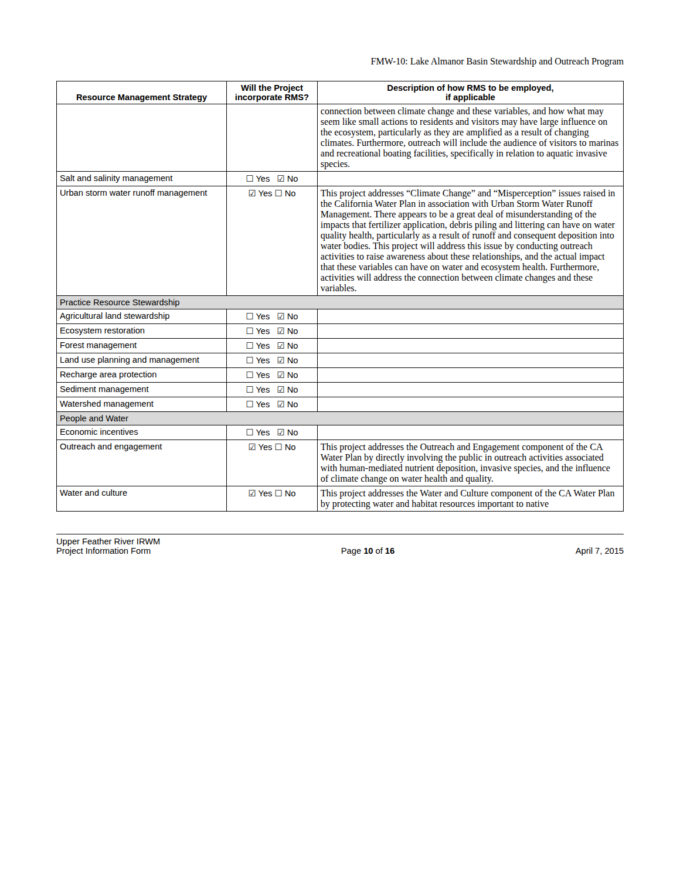FMW-10: Lake Almanor Basin Stewardship and Outreach Program
| Resource Management Strategy | Will the Project incorporate RMS? | Description of how RMS to be employed, if applicable |
| --- | --- | --- |
| | | connection between climate change and these variables, and how what may seem like small actions to residents and visitors may have large influence on the ecosystem, particularly as they are amplified as a result of changing climates. Furthermore, outreach will include the audience of visitors to marinas and recreational boating facilities, specifically in relation to aquatic invasive species. |
| Salt and salinity management | ☐ Yes ☑ No | |
| Urban storm water runoff management | ☑ Yes ☐ No | This project addresses “Climate Change” and “Misperception” issues raised in the California Water Plan in association with Urban Storm Water Runoff Management. There appears to be a great deal of misunderstanding of the impacts that fertilizer application, debris piling and littering can have on water quality health, particularly as a result of runoff and consequent deposition into water bodies. This project will address this issue by conducting outreach activities to raise awareness about these relationships, and the actual impact that these variables can have on water and ecosystem health. Furthermore, activities will address the connection between climate changes and these variables. |
| Practice Resource Stewardship |
| Agricultural land stewardship | ☐ Yes ☑ No | |
| Ecosystem restoration | ☐ Yes ☑ No | |
| Forest management | ☐ Yes ☑ No | |
| Land use planning and management | ☐ Yes ☑ No | |
| Recharge area protection | ☐ Yes ☑ No | |
| Sediment management | ☐ Yes ☑ No | |
| Watershed management | ☐ Yes ☑ No | |
| People and Water |
| Economic incentives | ☐ Yes ☑ No | |
| Outreach and engagement | ☑ Yes ☐ No | This project addresses the Outreach and Engagement component of the CA Water Plan by directly involving the public in outreach activities associated with human-mediated nutrient deposition, invasive species, and the influence of climate change on water health and quality. |
| Water and culture | ☑ Yes ☐ No | This project addresses the Water and Culture component of the CA Water Plan by protecting water and habitat resources important to native |
Upper Feather River IRWM
Project Information Form
Page 10 of 16
April 7, 2015